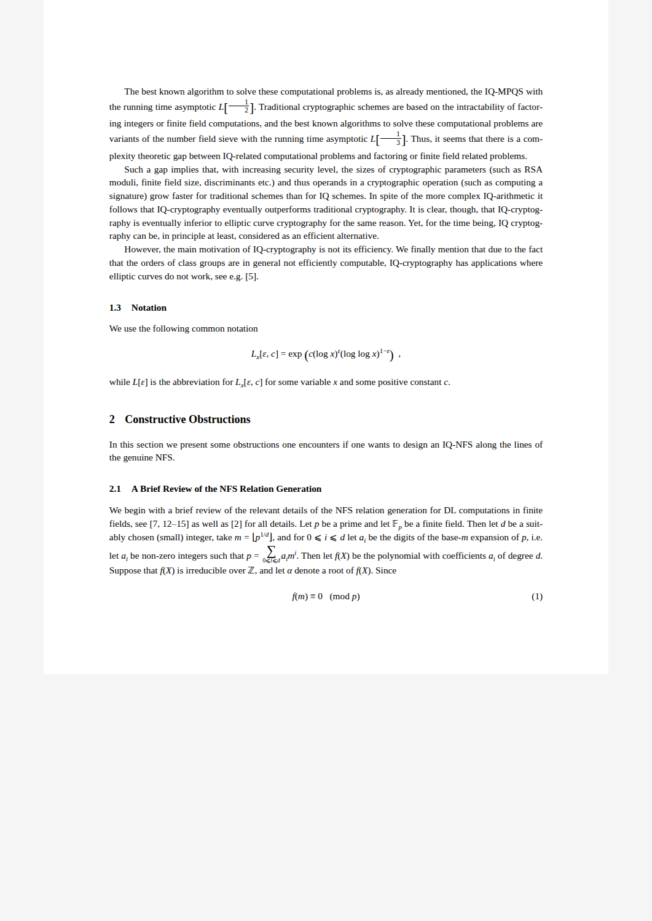The best known algorithm to solve these computational problems is, as already mentioned, the IQ-MPQS with the running time asymptotic L[12]. Traditional cryptographic schemes are based on the intractability of factoring integers or finite field computations, and the best known algorithms to solve these computational problems are variants of the number field sieve with the running time asymptotic L[13]. Thus, it seems that there is a complexity theoretic gap between IQ-related computational problems and factoring or finite field related problems.
Such a gap implies that, with increasing security level, the sizes of cryptographic parameters (such as RSA moduli, finite field size, discriminants etc.) and thus operands in a cryptographic operation (such as computing a signature) grow faster for traditional schemes than for IQ schemes. In spite of the more complex IQ-arithmetic it follows that IQ-cryptography eventually outperforms traditional cryptography. It is clear, though, that IQ-cryptography is eventually inferior to elliptic curve cryptography for the same reason. Yet, for the time being, IQ cryptography can be, in principle at least, considered as an efficient alternative.
However, the main motivation of IQ-cryptography is not its efficiency. We finally mention that due to the fact that the orders of class groups are in general not efficiently computable, IQ-cryptography has applications where elliptic curves do not work, see e.g. [5].
1.3 Notation
We use the following common notation
Lx[ε, c] = exp (c(log x)ε(log log x)1−ε) ,
while L[ε] is the abbreviation for Lx[ε, c] for some variable x and some positive constant c.
2 Constructive Obstructions
In this section we present some obstructions one encounters if one wants to design an IQ-NFS along the lines of the genuine NFS.
2.1 A Brief Review of the NFS Relation Generation
We begin with a brief review of the relevant details of the NFS relation generation for DL computations in finite fields, see [7, 12–15] as well as [2] for all details. Let p be a prime and let 𝔽p be a finite field. Then let d be a suitably chosen (small) integer, take m = ⌊p1/d⌋, and for 0 ⩽ i ⩽ d let ai be the digits of the base-m expansion of p, i.e. let ai be non-zero integers such that p = ∑0⩽i⩽d aimi. Then let f(X) be the polynomial with coefficients ai of degree d. Suppose that f(X) is irreducible over ℤ, and let α denote a root of f(X). Since
f(m) ≡ 0 (mod p) (1)